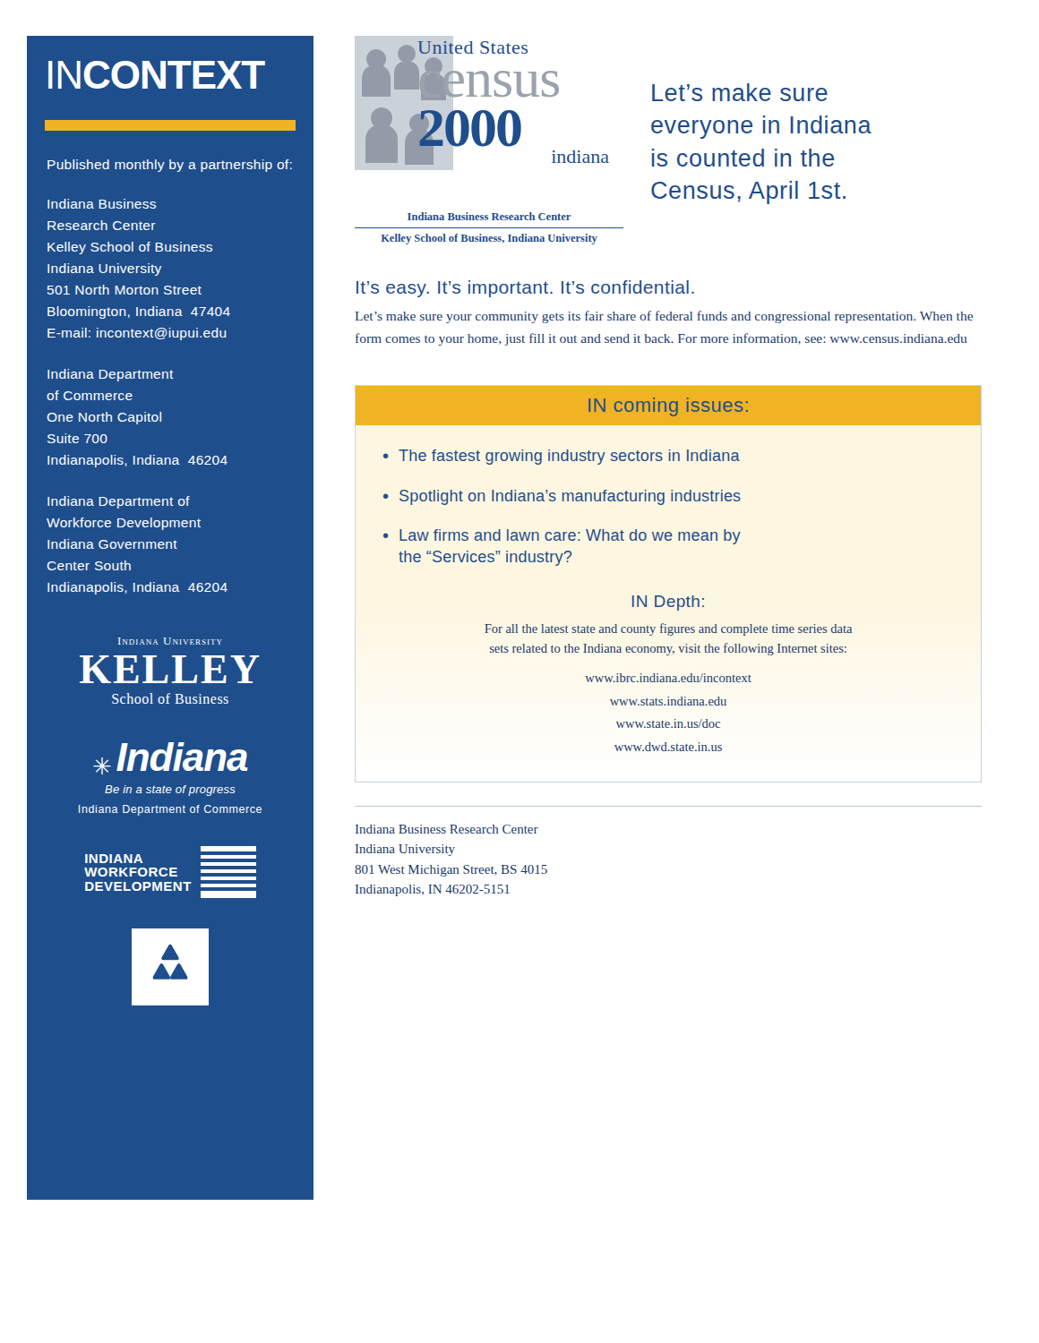IN CONTEXT
Published monthly by a partnership of:
Indiana Business
Research Center
Kelley School of Business
Indiana University
501 North Morton Street
Bloomington, Indiana 47404
E-mail: incontext@iupui.edu
Indiana Department
of Commerce
One North Capitol
Suite 700
Indianapolis, Indiana 46204
Indiana Department of
Workforce Development
Indiana Government
Center South
Indianapolis, Indiana 46204
Indiana University
KELLEY
School of Business
✳Indiana
Be in a state of progress
Indiana Department of Commerce
INDIANA
WORKFORCE
DEVELOPMENT
United States
census
2000
indiana
Indiana Business Research Center
Kelley School of Business, Indiana University
Let’s make sure
everyone in Indiana
is counted in the
Census, April 1st.
It’s easy. It’s important. It’s confidential.
Let’s make sure your community gets its fair share of federal funds and congressional representation. When the form comes to your home, just fill it out and send it back. For more information, see: www.census.indiana.edu
IN coming issues:
The fastest growing industry sectors in Indiana
Spotlight on Indiana’s manufacturing industries
Law firms and lawn care: What do we mean by
the “Services” industry?
IN Depth:
For all the latest state and county figures and complete time series data
sets related to the Indiana economy, visit the following Internet sites:
www.ibrc.indiana.edu/incontext
www.stats.indiana.edu
www.state.in.us/doc
www.dwd.state.in.us
Indiana Business Research Center
Indiana University
801 West Michigan Street, BS 4015
Indianapolis, IN 46202-5151